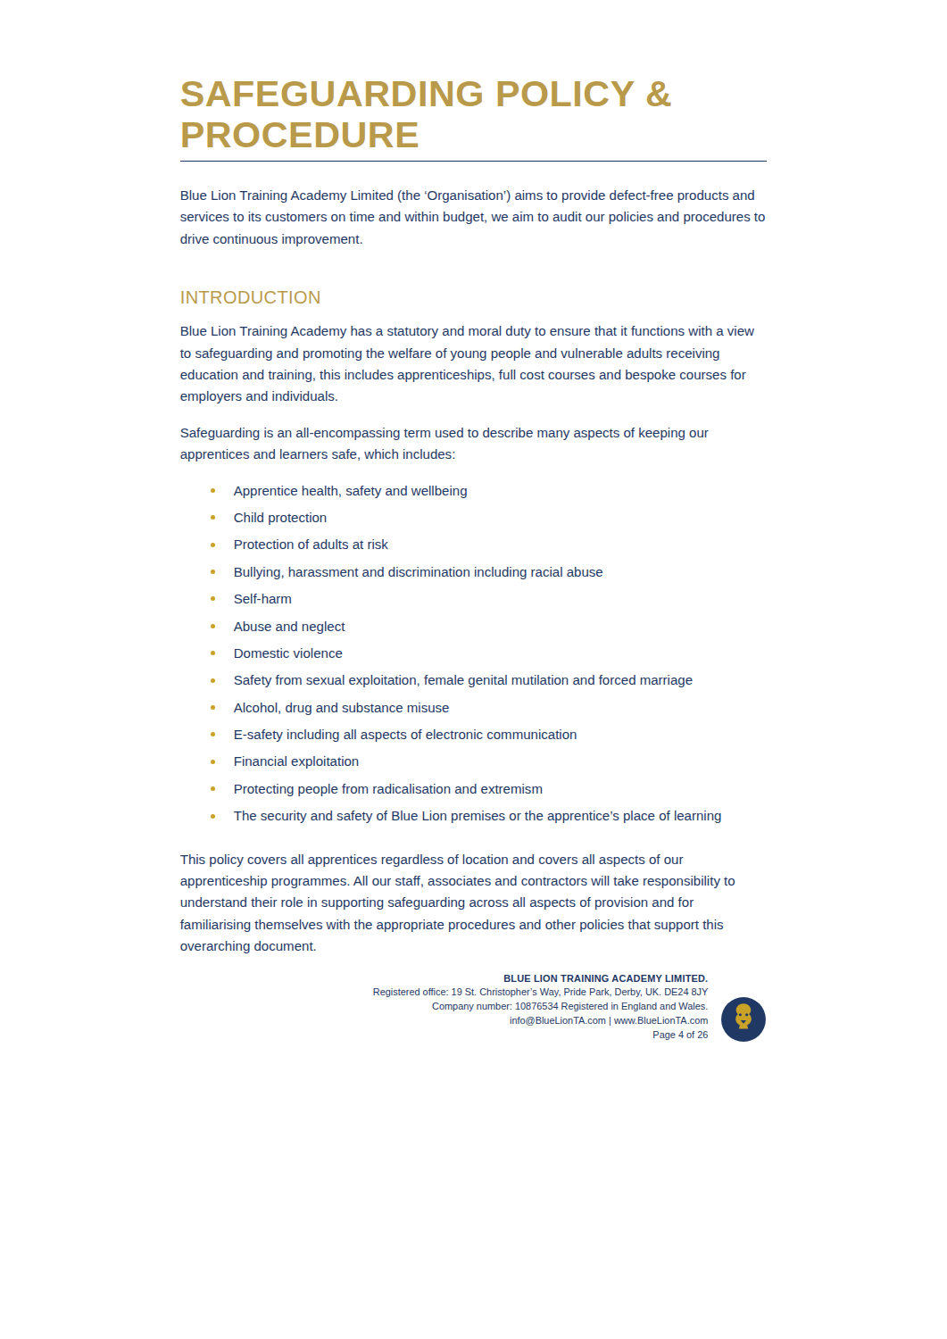Safeguarding Policy & Procedure
Blue Lion Training Academy Limited (the ‘Organisation’) aims to provide defect-free products and services to its customers on time and within budget, we aim to audit our policies and procedures to drive continuous improvement.
Introduction
Blue Lion Training Academy has a statutory and moral duty to ensure that it functions with a view to safeguarding and promoting the welfare of young people and vulnerable adults receiving education and training, this includes apprenticeships, full cost courses and bespoke courses for employers and individuals.
Safeguarding is an all-encompassing term used to describe many aspects of keeping our apprentices and learners safe, which includes:
Apprentice health, safety and wellbeing
Child protection
Protection of adults at risk
Bullying, harassment and discrimination including racial abuse
Self-harm
Abuse and neglect
Domestic violence
Safety from sexual exploitation, female genital mutilation and forced marriage
Alcohol, drug and substance misuse
E-safety including all aspects of electronic communication
Financial exploitation
Protecting people from radicalisation and extremism
The security and safety of Blue Lion premises or the apprentice’s place of learning
This policy covers all apprentices regardless of location and covers all aspects of our apprenticeship programmes. All our staff, associates and contractors will take responsibility to understand their role in supporting safeguarding across all aspects of provision and for familiarising themselves with the appropriate procedures and other policies that support this overarching document.
BLUE LION TRAINING ACADEMY LIMITED.
Registered office: 19 St. Christopher’s Way, Pride Park, Derby, UK. DE24 8JY
Company number: 10876534 Registered in England and Wales.
info@BlueLionTA.com | www.BlueLionTA.com
Page 4 of 26